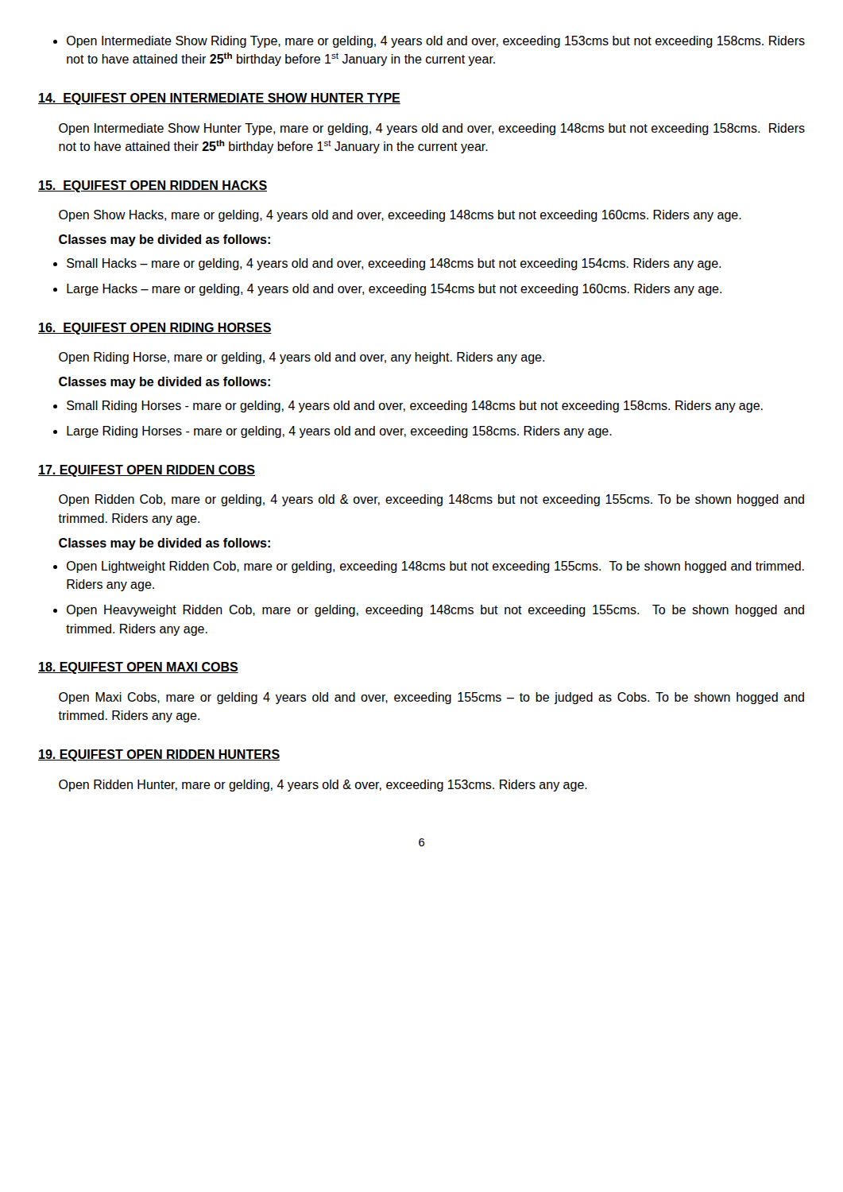Open Intermediate Show Riding Type, mare or gelding, 4 years old and over, exceeding 153cms but not exceeding 158cms. Riders not to have attained their 25th birthday before 1st January in the current year.
14. EQUIFEST OPEN INTERMEDIATE SHOW HUNTER TYPE
Open Intermediate Show Hunter Type, mare or gelding, 4 years old and over, exceeding 148cms but not exceeding 158cms. Riders not to have attained their 25th birthday before 1st January in the current year.
15. EQUIFEST OPEN RIDDEN HACKS
Open Show Hacks, mare or gelding, 4 years old and over, exceeding 148cms but not exceeding 160cms. Riders any age.
Classes may be divided as follows:
Small Hacks – mare or gelding, 4 years old and over, exceeding 148cms but not exceeding 154cms. Riders any age.
Large Hacks – mare or gelding, 4 years old and over, exceeding 154cms but not exceeding 160cms. Riders any age.
16. EQUIFEST OPEN RIDING HORSES
Open Riding Horse, mare or gelding, 4 years old and over, any height. Riders any age.
Classes may be divided as follows:
Small Riding Horses - mare or gelding, 4 years old and over, exceeding 148cms but not exceeding 158cms. Riders any age.
Large Riding Horses - mare or gelding, 4 years old and over, exceeding 158cms. Riders any age.
17. EQUIFEST OPEN RIDDEN COBS
Open Ridden Cob, mare or gelding, 4 years old & over, exceeding 148cms but not exceeding 155cms. To be shown hogged and trimmed. Riders any age.
Classes may be divided as follows:
Open Lightweight Ridden Cob, mare or gelding, exceeding 148cms but not exceeding 155cms. To be shown hogged and trimmed. Riders any age.
Open Heavyweight Ridden Cob, mare or gelding, exceeding 148cms but not exceeding 155cms. To be shown hogged and trimmed. Riders any age.
18. EQUIFEST OPEN MAXI COBS
Open Maxi Cobs, mare or gelding 4 years old and over, exceeding 155cms – to be judged as Cobs. To be shown hogged and trimmed. Riders any age.
19. EQUIFEST OPEN RIDDEN HUNTERS
Open Ridden Hunter, mare or gelding, 4 years old & over, exceeding 153cms. Riders any age.
6